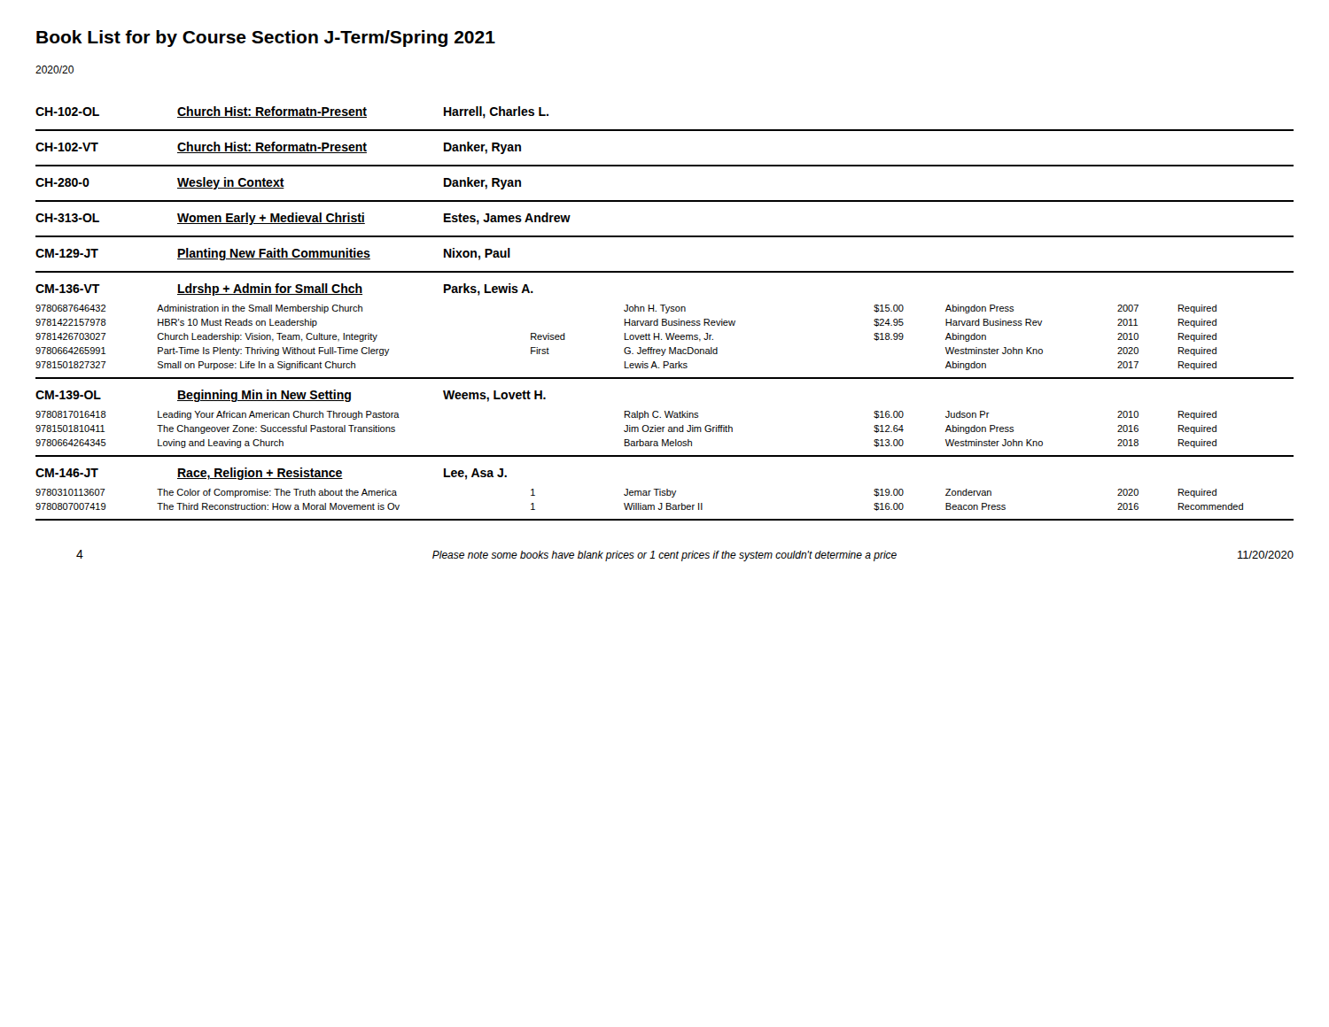Book List for by Course Section J-Term/Spring 2021
2020/20
CH-102-OL Church Hist: Reformatn-Present Harrell, Charles L.
CH-102-VT Church Hist: Reformatn-Present Danker, Ryan
CH-280-0 Wesley in Context Danker, Ryan
CH-313-OL Women Early + Medieval Christi Estes, James Andrew
CM-129-JT Planting New Faith Communities Nixon, Paul
CM-136-VT Ldrshp + Admin for Small Chch Parks, Lewis A.
| 9780687646432 | Administration in the Small Membership Church | | John H. Tyson | $15.00 | Abingdon Press | 2007 | Required |
| 9781422157978 | HBR's 10 Must Reads on Leadership | | Harvard Business Review | $24.95 | Harvard Business Rev | 2011 | Required |
| 9781426703027 | Church Leadership: Vision, Team, Culture, Integrity | Revised | Lovett H. Weems, Jr. | $18.99 | Abingdon | 2010 | Required |
| 9780664265991 | Part-Time Is Plenty: Thriving Without Full-Time Clergy | First | G. Jeffrey MacDonald | | Westminster John Kno | 2020 | Required |
| 9781501827327 | Small on Purpose: Life In a Significant Church | | Lewis A. Parks | | Abingdon | 2017 | Required |
CM-139-OL Beginning Min in New Setting Weems, Lovett H.
| 9780817016418 | Leading Your African American Church Through Pastora | | Ralph C. Watkins | $16.00 | Judson Pr | 2010 | Required |
| 9781501810411 | The Changeover Zone: Successful Pastoral Transitions | | Jim Ozier and Jim Griffith | $12.64 | Abingdon Press | 2016 | Required |
| 9780664264345 | Loving and Leaving a Church | | Barbara Melosh | $13.00 | Westminster John Kno | 2018 | Required |
CM-146-JT Race, Religion + Resistance Lee, Asa J.
| 9780310113607 | The Color of Compromise: The Truth about the America | 1 | Jemar Tisby | $19.00 | Zondervan | 2020 | Required |
| 9780807007419 | The Third Reconstruction: How a Moral Movement is Ov | 1 | William J Barber II | $16.00 | Beacon Press | 2016 | Recommended |
4
Please note some books have blank prices or 1 cent prices if the system couldn't determine a price
11/20/2020